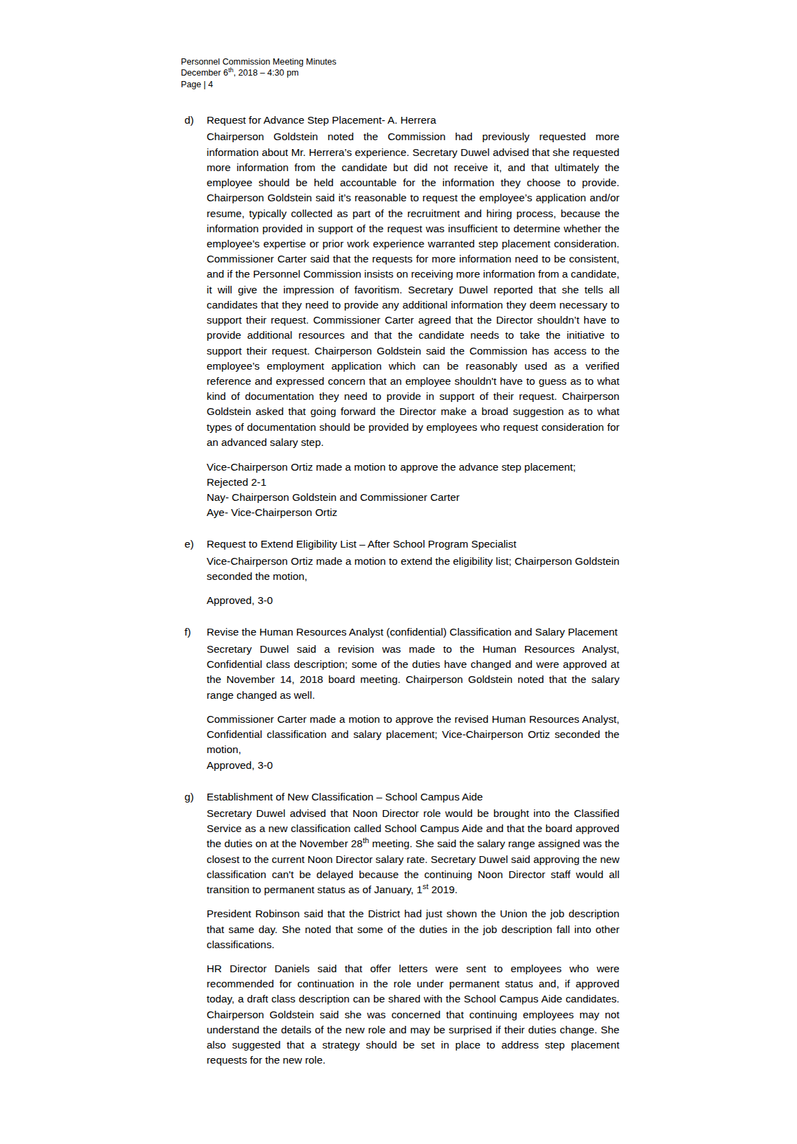Personnel Commission Meeting Minutes
December 6th, 2018 – 4:30 pm
Page | 4
d)
Request for Advance Step Placement- A. Herrera
Chairperson Goldstein noted the Commission had previously requested more information about Mr. Herrera’s experience. Secretary Duwel advised that she requested more information from the candidate but did not receive it, and that ultimately the employee should be held accountable for the information they choose to provide. Chairperson Goldstein said it’s reasonable to request the employee’s application and/or resume, typically collected as part of the recruitment and hiring process, because the information provided in support of the request was insufficient to determine whether the employee’s expertise or prior work experience warranted step placement consideration. Commissioner Carter said that the requests for more information need to be consistent, and if the Personnel Commission insists on receiving more information from a candidate, it will give the impression of favoritism. Secretary Duwel reported that she tells all candidates that they need to provide any additional information they deem necessary to support their request. Commissioner Carter agreed that the Director shouldn’t have to provide additional resources and that the candidate needs to take the initiative to support their request. Chairperson Goldstein said the Commission has access to the employee’s employment application which can be reasonably used as a verified reference and expressed concern that an employee shouldn't have to guess as to what kind of documentation they need to provide in support of their request. Chairperson Goldstein asked that going forward the Director make a broad suggestion as to what types of documentation should be provided by employees who request consideration for an advanced salary step.
Vice-Chairperson Ortiz made a motion to approve the advance step placement;
Rejected 2-1
Nay- Chairperson Goldstein and Commissioner Carter
Aye- Vice-Chairperson Ortiz
e)
Request to Extend Eligibility List – After School Program Specialist
Vice-Chairperson Ortiz made a motion to extend the eligibility list; Chairperson Goldstein seconded the motion,
Approved, 3-0
f)
Revise the Human Resources Analyst (confidential) Classification and Salary Placement
Secretary Duwel said a revision was made to the Human Resources Analyst, Confidential class description; some of the duties have changed and were approved at the November 14, 2018 board meeting. Chairperson Goldstein noted that the salary range changed as well.
Commissioner Carter made a motion to approve the revised Human Resources Analyst, Confidential classification and salary placement; Vice-Chairperson Ortiz seconded the motion,
Approved, 3-0
g)
Establishment of New Classification – School Campus Aide
Secretary Duwel advised that Noon Director role would be brought into the Classified Service as a new classification called School Campus Aide and that the board approved the duties on at the November 28th meeting. She said the salary range assigned was the closest to the current Noon Director salary rate. Secretary Duwel said approving the new classification can't be delayed because the continuing Noon Director staff would all transition to permanent status as of January, 1st 2019.
President Robinson said that the District had just shown the Union the job description that same day. She noted that some of the duties in the job description fall into other classifications.
HR Director Daniels said that offer letters were sent to employees who were recommended for continuation in the role under permanent status and, if approved today, a draft class description can be shared with the School Campus Aide candidates. Chairperson Goldstein said she was concerned that continuing employees may not understand the details of the new role and may be surprised if their duties change. She also suggested that a strategy should be set in place to address step placement requests for the new role.